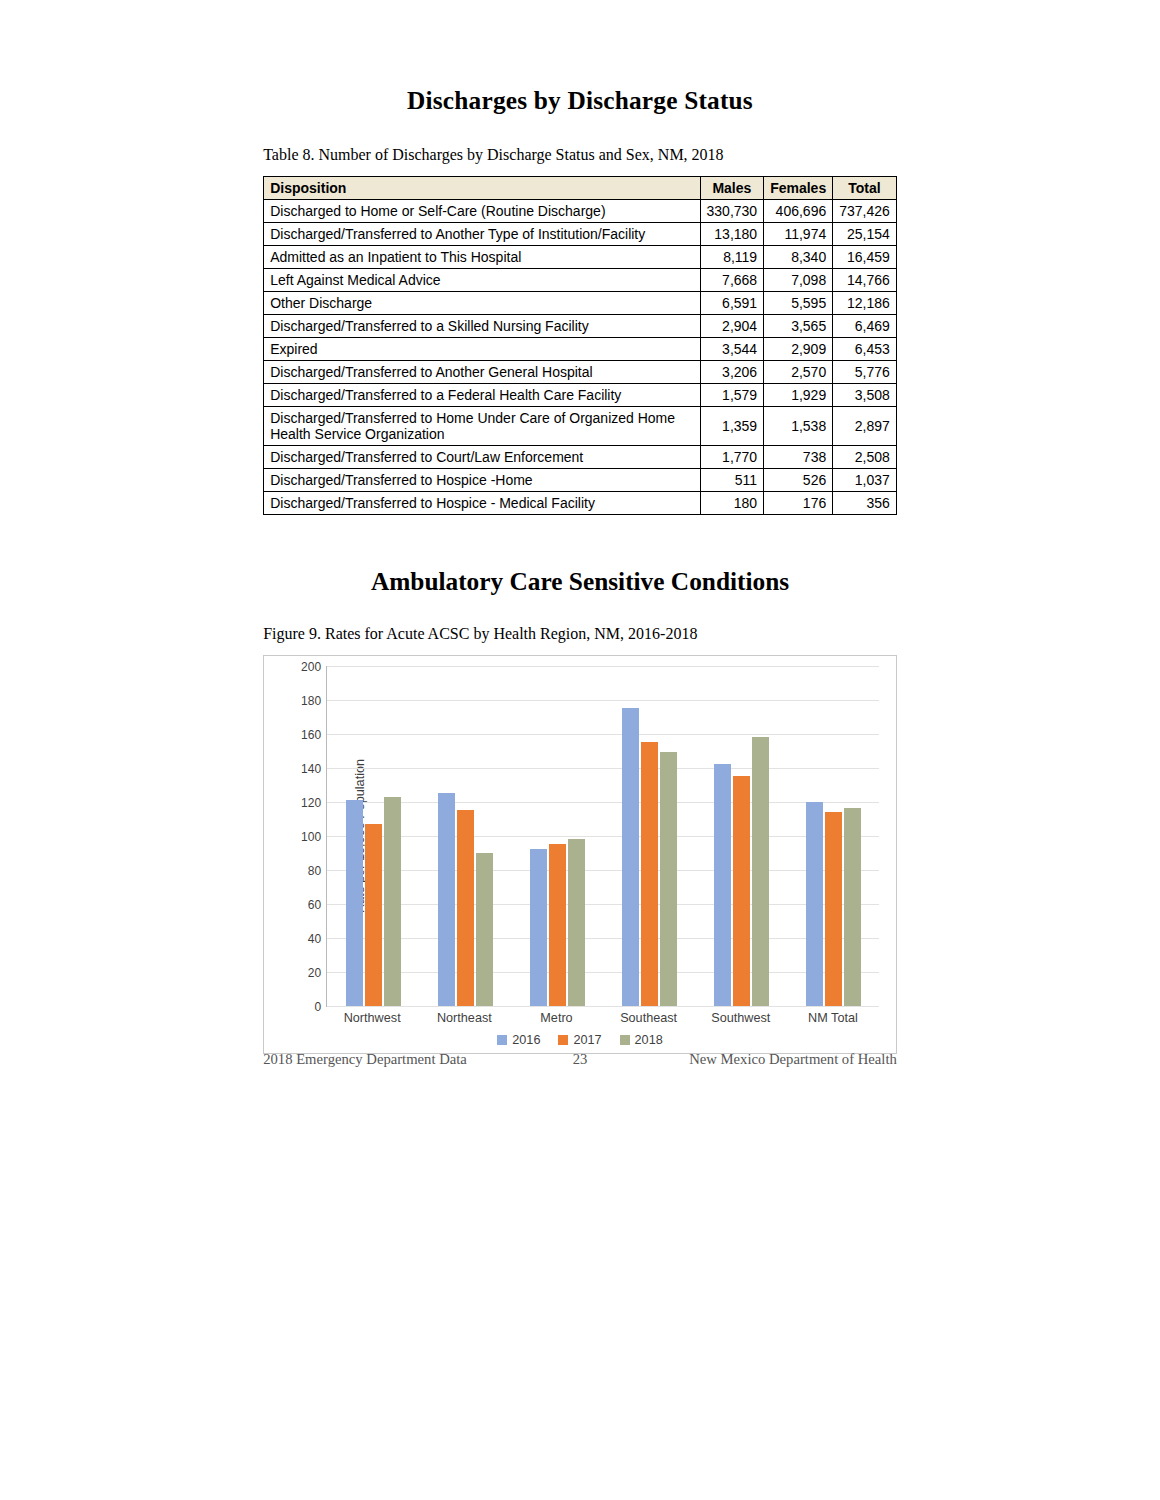Discharges by Discharge Status
Table 8. Number of Discharges by Discharge Status and Sex, NM, 2018
| Disposition | Males | Females | Total |
| --- | --- | --- | --- |
| Discharged to Home or Self-Care (Routine Discharge) | 330,730 | 406,696 | 737,426 |
| Discharged/Transferred to Another Type of Institution/Facility | 13,180 | 11,974 | 25,154 |
| Admitted as an Inpatient to This Hospital | 8,119 | 8,340 | 16,459 |
| Left Against Medical Advice | 7,668 | 7,098 | 14,766 |
| Other Discharge | 6,591 | 5,595 | 12,186 |
| Discharged/Transferred to a Skilled Nursing Facility | 2,904 | 3,565 | 6,469 |
| Expired | 3,544 | 2,909 | 6,453 |
| Discharged/Transferred to Another General Hospital | 3,206 | 2,570 | 5,776 |
| Discharged/Transferred to a Federal Health Care Facility | 1,579 | 1,929 | 3,508 |
| Discharged/Transferred to Home Under Care of Organized Home Health Service Organization | 1,359 | 1,538 | 2,897 |
| Discharged/Transferred to Court/Law Enforcement | 1,770 | 738 | 2,508 |
| Discharged/Transferred to Hospice -Home | 511 | 526 | 1,037 |
| Discharged/Transferred to Hospice - Medical Facility | 180 | 176 | 356 |
Ambulatory Care Sensitive Conditions
Figure 9. Rates for Acute ACSC by Health Region, NM, 2016-2018
Rate per 10,000 Population
200
180
160
140
120
100
80
60
40
20
0
Northwest Northeast Metro Southeast Southwest NM Total
2016 2017 2018
2018 Emergency Department Data
23
New Mexico Department of Health